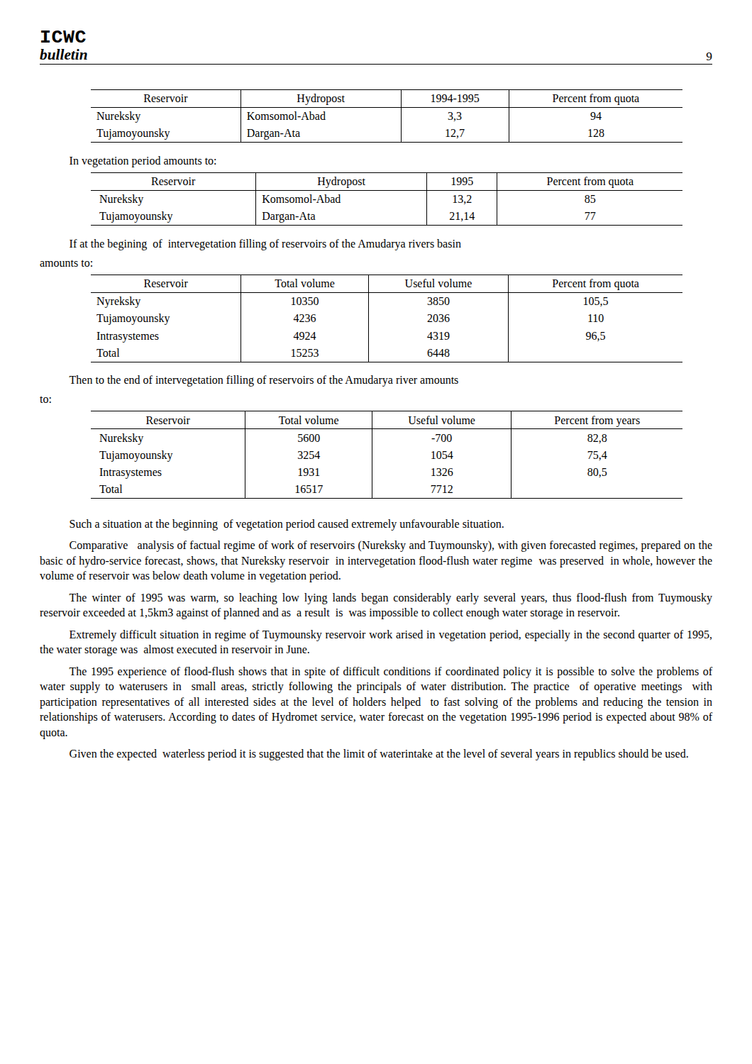ICWC
bulletin 9
| Reservoir | Hydropost | 1994-1995 | Percent from quota |
| --- | --- | --- | --- |
| Nureksky | Komsomol-Abad | 3,3 | 94 |
| Tujamoyounsky | Dargan-Ata | 12,7 | 128 |
In vegetation period amounts to:
| Reservoir | Hydropost | 1995 | Percent from quota |
| --- | --- | --- | --- |
| Nureksky | Komsomol-Abad | 13,2 | 85 |
| Tujamoyounsky | Dargan-Ata | 21,14 | 77 |
If at the begining of intervegetation filling of reservoirs of the Amudarya rivers basin
amounts to:
| Reservoir | Total volume | Useful volume | Percent from quota |
| --- | --- | --- | --- |
| Nyreksky | 10350 | 3850 | 105,5 |
| Tujamoyounsky | 4236 | 2036 | 110 |
| Intrasystemes | 4924 | 4319 | 96,5 |
| Total | 15253 | 6448 | |
Then to the end of intervegetation filling of reservoirs of the Amudarya river amounts
to:
| Reservoir | Total volume | Useful volume | Percent from years |
| --- | --- | --- | --- |
| Nurekskу | 5600 | -700 | 82,8 |
| Tujamoyounsky | 3254 | 1054 | 75,4 |
| Intrasystemes | 1931 | 1326 | 80,5 |
| Total | 16517 | 7712 | |
Such a situation at the beginning of vegetation period caused extremely unfavourable situation.
Comparative analysis of factual regime of work of reservoirs (Nureksky and Tuymounsky), with given forecasted regimes, prepared on the basic of hydro-service forecast, shows, that Nureksky reservoir in intervegetation flood-flush water regime was preserved in whole, however the volume of reservoir was below death volume in vegetation period.
The winter of 1995 was warm, so leaching low lying lands began considerably early several years, thus flood-flush from Tuymousky reservoir exceeded at 1,5km3 against of planned and as a result is was impossible to collect enough water storage in reservoir.
Extremely difficult situation in regime of Tuymounsky reservoir work arised in vegetation period, especially in the second quarter of 1995, the water storage was almost executed in reservoir in June.
The 1995 experience of flood-flush shows that in spite of difficult conditions if coordinated policy it is possible to solve the problems of water supply to waterusers in small areas, strictly following the principals of water distribution. The practice of operative meetings with participation representatives of all interested sides at the level of holders helped to fast solving of the problems and reducing the tension in relationships of waterusers. According to dates of Hydromet service, water forecast on the vegetation 1995-1996 period is expected about 98% of quota.
Given the expected waterless period it is suggested that the limit of waterintake at the level of several years in republics should be used.